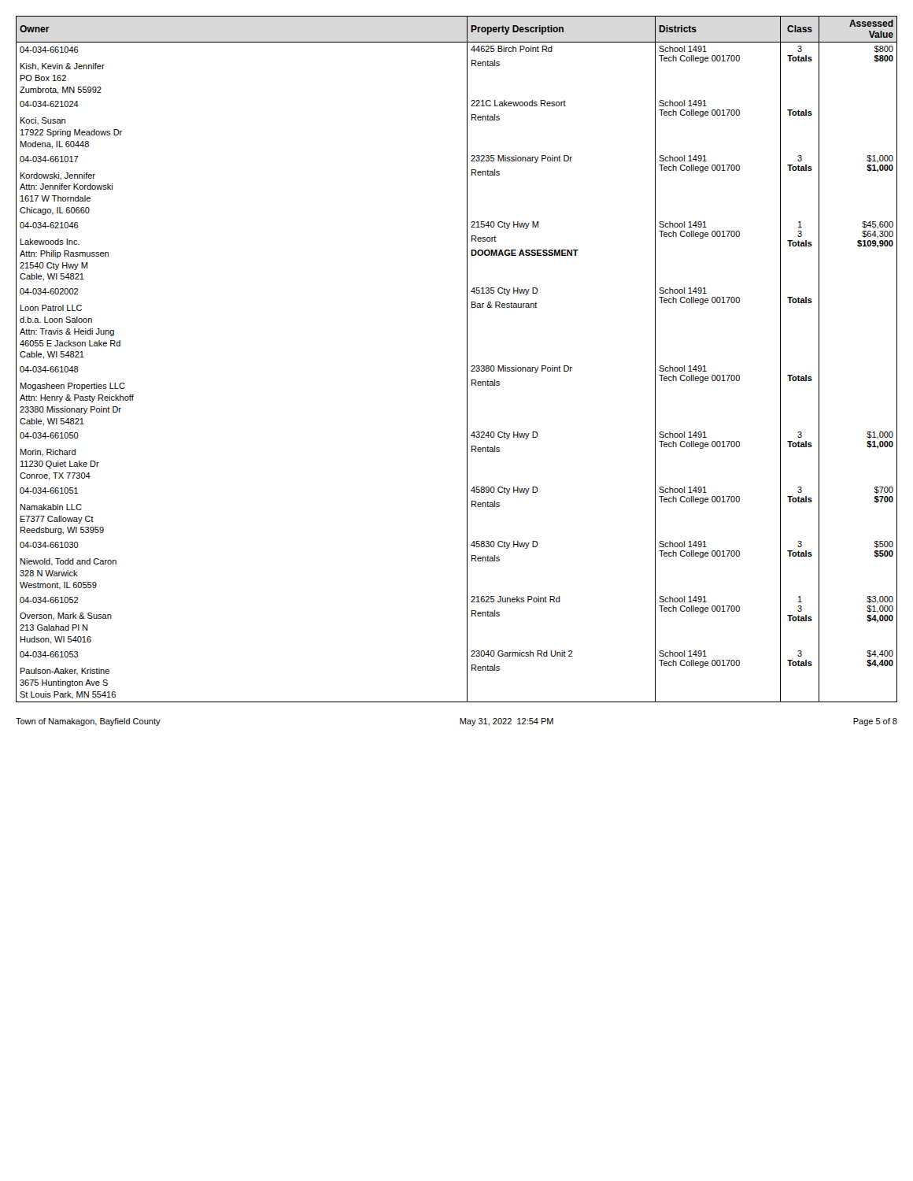| Owner | Property Description | Districts | Class | Assessed Value |
| --- | --- | --- | --- | --- |
| 04-034-661046 Kish, Kevin & Jennifer PO Box 162 Zumbrota, MN 55992 | 44625 Birch Point Rd Rentals | School 1491 Tech College 001700 | 3 Totals | $800 $800 |
| 04-034-621024 Koci, Susan 17922 Spring Meadows Dr Modena, IL 60448 | 221C Lakewoods Resort Rentals | School 1491 Tech College 001700 | Totals | |
| 04-034-661017 Kordowski, Jennifer Attn: Jennifer Kordowski 1617 W Thorndale Chicago, IL 60660 | 23235 Missionary Point Dr Rentals | School 1491 Tech College 001700 | 3 Totals | $1,000 $1,000 |
| 04-034-621046 Lakewoods Inc. Attn: Philip Rasmussen 21540 Cty Hwy M Cable, WI 54821 | 21540 Cty Hwy M Resort DOOMAGE ASSESSMENT | School 1491 Tech College 001700 | 1 3 Totals | $45,600 $64,300 $109,900 |
| 04-034-602002 Loon Patrol LLC d.b.a. Loon Saloon Attn: Travis & Heidi Jung 46055 E Jackson Lake Rd Cable, WI 54821 | 45135 Cty Hwy D Bar & Restaurant | School 1491 Tech College 001700 | Totals | |
| 04-034-661048 Mogasheen Properties LLC Attn: Henry & Pasty Reickhoff 23380 Missionary Point Dr Cable, WI 54821 | 23380 Missionary Point Dr Rentals | School 1491 Tech College 001700 | Totals | |
| 04-034-661050 Morin, Richard 11230 Quiet Lake Dr Conroe, TX 77304 | 43240 Cty Hwy D Rentals | School 1491 Tech College 001700 | 3 Totals | $1,000 $1,000 |
| 04-034-661051 Namakabin LLC E7377 Calloway Ct Reedsburg, WI 53959 | 45890 Cty Hwy D Rentals | School 1491 Tech College 001700 | 3 Totals | $700 $700 |
| 04-034-661030 Niewold, Todd and Caron 328 N Warwick Westmont, IL 60559 | 45830 Cty Hwy D Rentals | School 1491 Tech College 001700 | 3 Totals | $500 $500 |
| 04-034-661052 Overson, Mark & Susan 213 Galahad Pl N Hudson, WI 54016 | 21625 Juneks Point Rd Rentals | School 1491 Tech College 001700 | 1 3 Totals | $3,000 $1,000 $4,000 |
| 04-034-661053 Paulson-Aaker, Kristine 3675 Huntington Ave S St Louis Park, MN 55416 | 23040 Garmicsh Rd Unit 2 Rentals | School 1491 Tech College 001700 | 3 Totals | $4,400 $4,400 |
Town of Namakagon, Bayfield County May 31, 2022 12:54 PM Page 5 of 8